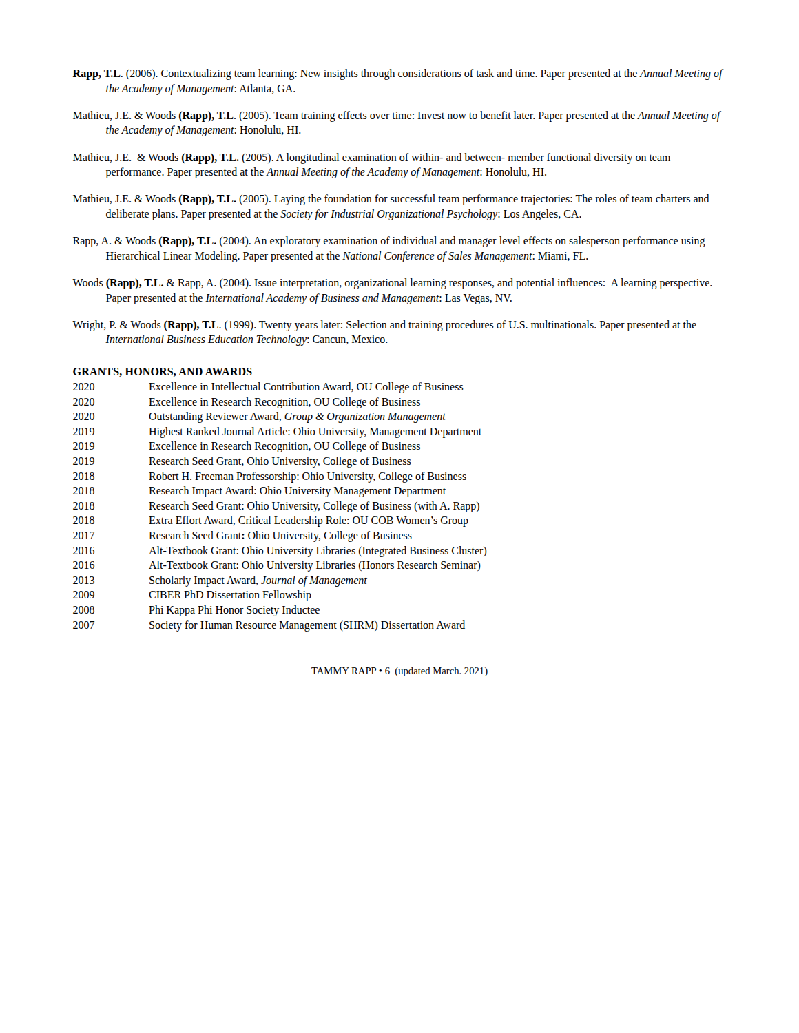Rapp, T.L. (2006). Contextualizing team learning: New insights through considerations of task and time. Paper presented at the Annual Meeting of the Academy of Management: Atlanta, GA.
Mathieu, J.E. & Woods (Rapp), T.L. (2005). Team training effects over time: Invest now to benefit later. Paper presented at the Annual Meeting of the Academy of Management: Honolulu, HI.
Mathieu, J.E. & Woods (Rapp), T.L. (2005). A longitudinal examination of within- and between- member functional diversity on team performance. Paper presented at the Annual Meeting of the Academy of Management: Honolulu, HI.
Mathieu, J.E. & Woods (Rapp), T.L. (2005). Laying the foundation for successful team performance trajectories: The roles of team charters and deliberate plans. Paper presented at the Society for Industrial Organizational Psychology: Los Angeles, CA.
Rapp, A. & Woods (Rapp), T.L. (2004). An exploratory examination of individual and manager level effects on salesperson performance using Hierarchical Linear Modeling. Paper presented at the National Conference of Sales Management: Miami, FL.
Woods (Rapp), T.L. & Rapp, A. (2004). Issue interpretation, organizational learning responses, and potential influences: A learning perspective. Paper presented at the International Academy of Business and Management: Las Vegas, NV.
Wright, P. & Woods (Rapp), T.L. (1999). Twenty years later: Selection and training procedures of U.S. multinationals. Paper presented at the International Business Education Technology: Cancun, Mexico.
Grants, Honors, and Awards
| 2020 | Excellence in Intellectual Contribution Award, OU College of Business |
| 2020 | Excellence in Research Recognition, OU College of Business |
| 2020 | Outstanding Reviewer Award, Group & Organization Management |
| 2019 | Highest Ranked Journal Article: Ohio University, Management Department |
| 2019 | Excellence in Research Recognition, OU College of Business |
| 2019 | Research Seed Grant, Ohio University, College of Business |
| 2018 | Robert H. Freeman Professorship: Ohio University, College of Business |
| 2018 | Research Impact Award: Ohio University Management Department |
| 2018 | Research Seed Grant: Ohio University, College of Business (with A. Rapp) |
| 2018 | Extra Effort Award, Critical Leadership Role: OU COB Women’s Group |
| 2017 | Research Seed Grant : Ohio University, College of Business |
| 2016 | Alt-Textbook Grant: Ohio University Libraries (Integrated Business Cluster) |
| 2016 | Alt-Textbook Grant: Ohio University Libraries (Honors Research Seminar) |
| 2013 | Scholarly Impact Award, Journal of Management |
| 2009 | CIBER PhD Dissertation Fellowship |
| 2008 | Phi Kappa Phi Honor Society Inductee |
| 2007 | Society for Human Resource Management (SHRM) Dissertation Award |
TAMMY RAPP • 6 (updated March. 2021)